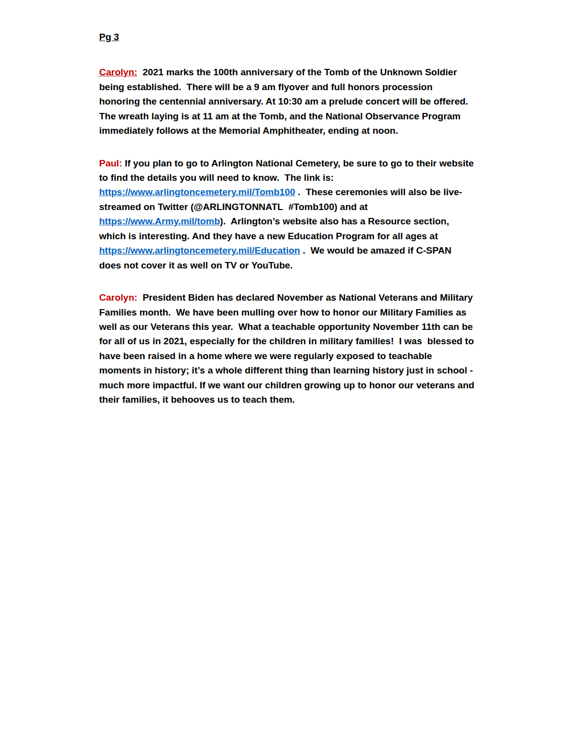Pg 3
Carolyn: 2021 marks the 100th anniversary of the Tomb of the Unknown Soldier being established. There will be a 9 am flyover and full honors procession honoring the centennial anniversary. At 10:30 am a prelude concert will be offered. The wreath laying is at 11 am at the Tomb, and the National Observance Program immediately follows at the Memorial Amphitheater, ending at noon.
Paul: If you plan to go to Arlington National Cemetery, be sure to go to their website to find the details you will need to know. The link is: https://www.arlingtoncemetery.mil/Tomb100 . These ceremonies will also be live-streamed on Twitter (@ARLINGTONNATL #Tomb100) and at https://www.Army.mil/tomb). Arlington’s website also has a Resource section, which is interesting. And they have a new Education Program for all ages at https://www.arlingtoncemetery.mil/Education . We would be amazed if C-SPAN does not cover it as well on TV or YouTube.
Carolyn: President Biden has declared November as National Veterans and Military Families month. We have been mulling over how to honor our Military Families as well as our Veterans this year. What a teachable opportunity November 11th can be for all of us in 2021, especially for the children in military families! I was blessed to have been raised in a home where we were regularly exposed to teachable moments in history; it’s a whole different thing than learning history just in school - much more impactful. If we want our children growing up to honor our veterans and their families, it behooves us to teach them.